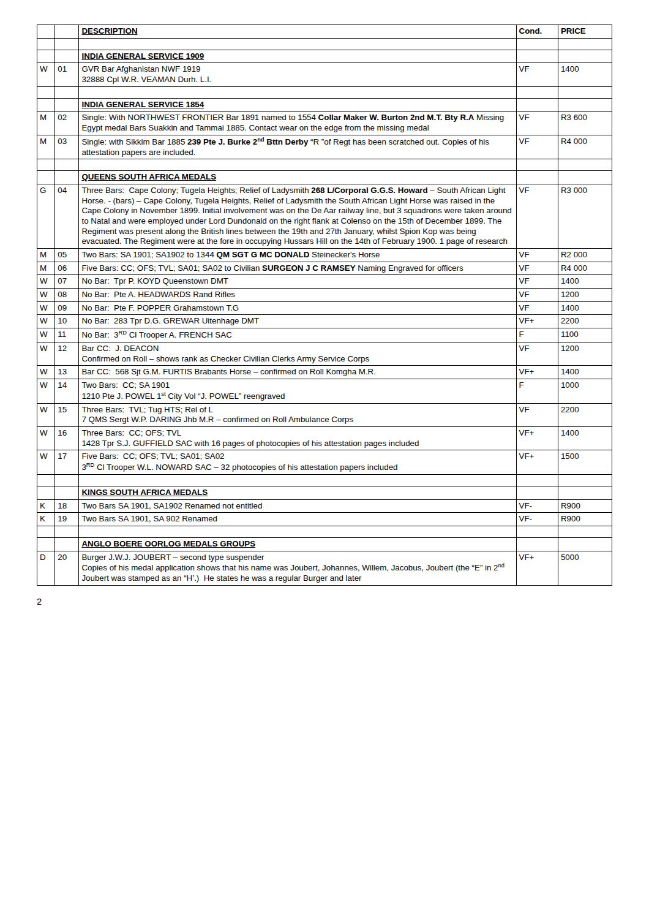| | | DESCRIPTION | Cond. | PRICE |
| | | INDIA GENERAL SERVICE 1909 | | |
| W | 01 | GVR Bar Afghanistan NWF 1919 32888 Cpl W.R. VEAMAN Durh. L.I. | VF | 1400 |
| | | INDIA GENERAL SERVICE 1854 | | |
| M | 02 | Single: With NORTHWEST FRONTIER Bar 1891 named to 1554 Collar Maker W. Burton 2nd M.T. Bty R.A Missing Egypt medal Bars Suakkin and Tammai 1885. Contact wear on the edge from the missing medal | VF | R3 600 |
| M | 03 | Single: with Sikkim Bar 1885 239 Pte J. Burke 2 nd Bttn Derby “R ”of Regt has been scratched out. Copies of his attestation papers are included. | VF | R4 000 |
| | | QUEENS SOUTH AFRICA MEDALS | | |
| G | 04 | Three Bars: Cape Colony; Tugela Heights; Relief of Ladysmith 268 L/Corporal G.G.S. Howard – South African Light Horse. - (bars) – Cape Colony, Tugela Heights, Relief of Ladysmith the South African Light Horse was raised in the Cape Colony in November 1899. Initial involvement was on the De Aar railway line, but 3 squadrons were taken around to Natal and were employed under Lord Dundonald on the right flank at Colenso on the 15th of December 1899. The Regiment was present along the British lines between the 19th and 27th January, whilst Spion Kop was being evacuated. The Regiment were at the fore in occupying Hussars Hill on the 14th of February 1900. 1 page of research | VF | R3 000 |
| M | 05 | Two Bars: SA 1901; SA1902 to 1344 QM SGT G MC DONALD Steinecker's Horse | VF | R2 000 |
| M | 06 | Five Bars: CC; OFS; TVL; SA01; SA02 to Civilian SURGEON J C RAMSEY Naming Engraved for officers | VF | R4 000 |
| W | 07 | No Bar: Tpr P. KOYD Queenstown DMT | VF | 1400 |
| W | 08 | No Bar: Pte A. HEADWARDS Rand Rifles | VF | 1200 |
| W | 09 | No Bar: Pte F. POPPER Grahamstown T.G | VF | 1400 |
| W | 10 | No Bar: 283 Tpr D.G. GREWAR Uitenhage DMT | VF+ | 2200 |
| W | 11 | No Bar: 3 RD Cl Trooper A. FRENCH SAC | F | 1100 |
| W | 12 | Bar CC: J. DEACON Confirmed on Roll – shows rank as Checker Civilian Clerks Army Service Corps | VF | 1200 |
| W | 13 | Bar CC: 568 Sjt G.M. FURTIS Brabants Horse – confirmed on Roll Komgha M.R. | VF+ | 1400 |
| W | 14 | Two Bars: CC; SA 1901 1210 Pte J. POWEL 1 st City Vol “J. POWEL” reengraved | F | 1000 |
| W | 15 | Three Bars: TVL; Tug HTS; Rel of L 7 QMS Sergt W.P. DARING Jhb M.R – confirmed on Roll Ambulance Corps | VF | 2200 |
| W | 16 | Three Bars: CC; OFS; TVL 1428 Tpr S.J. GUFFIELD SAC with 16 pages of photocopies of his attestation pages included | VF+ | 1400 |
| W | 17 | Five Bars: CC; OFS; TVL; SA01; SA02 3 RD Cl Trooper W.L. NOWARD SAC – 32 photocopies of his attestation papers included | VF+ | 1500 |
| | | KINGS SOUTH AFRICA MEDALS | | |
| K | 18 | Two Bars SA 1901, SA1902 Renamed not entitled | VF- | R900 |
| K | 19 | Two Bars SA 1901, SA 902 Renamed | VF- | R900 |
| | | ANGLO BOERE OORLOG MEDALS GROUPS | | |
| D | 20 | Burger J.W.J. JOUBERT – second type suspender Copies of his medal application shows that his name was Joubert, Johannes, Willem, Jacobus, Joubert (the “E” in 2 nd Joubert was stamped as an “H’.) He states he was a regular Burger and later | VF+ | 5000 |
2